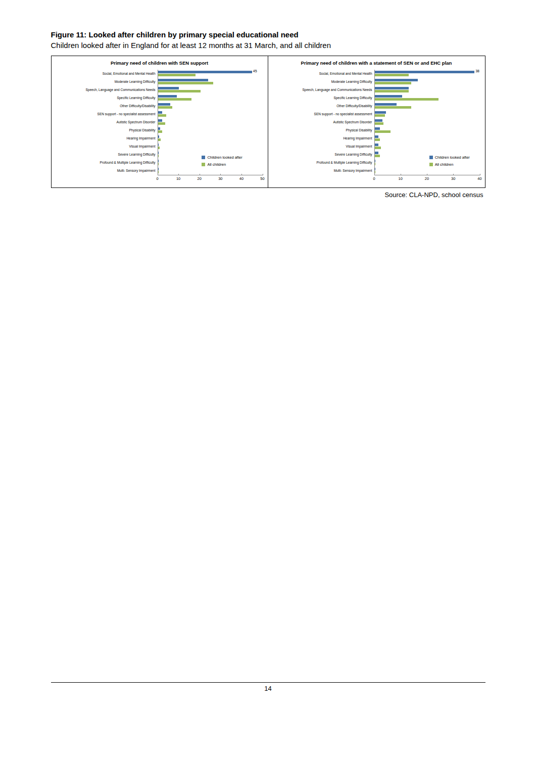Figure 11: Looked after children by primary special educational need
Children looked after in England for at least 12 months at 31 March, and all children
Primary need of children with SEN support
Social, Emotional and Mental Health
Moderate Learning Difficulty
Speech, Language and Communications Needs
Specific Learning Difficulty
Other Difficulty/Disability
SEN support - no specialist assessment
Autistic Spectrum Disorder
Physical Disability
Hearing Impairment
Visual Impairment
Severe Learning Difficulty
Profound & Multiple Learning Difficulty
Multi- Sensory Impairment
45
Children looked after
All children
0 10 20 30 40 50
Primary need of children with a statement of SEN or and EHC plan
Social, Emotional and Mental Health
Moderate Learning Difficulty
Speech, Language and Communications Needs
Specific Learning Difficulty
Other Difficulty/Disability
SEN support - no specialist assessment
Autistic Spectrum Disorder
Physical Disability
Hearing Impairment
Visual Impairment
Severe Learning Difficulty
Profound & Multiple Learning Difficulty
Multi- Sensory Impairment
38
Children looked after
All children
0 10 20 30 40
Source: CLA-NPD, school census
14